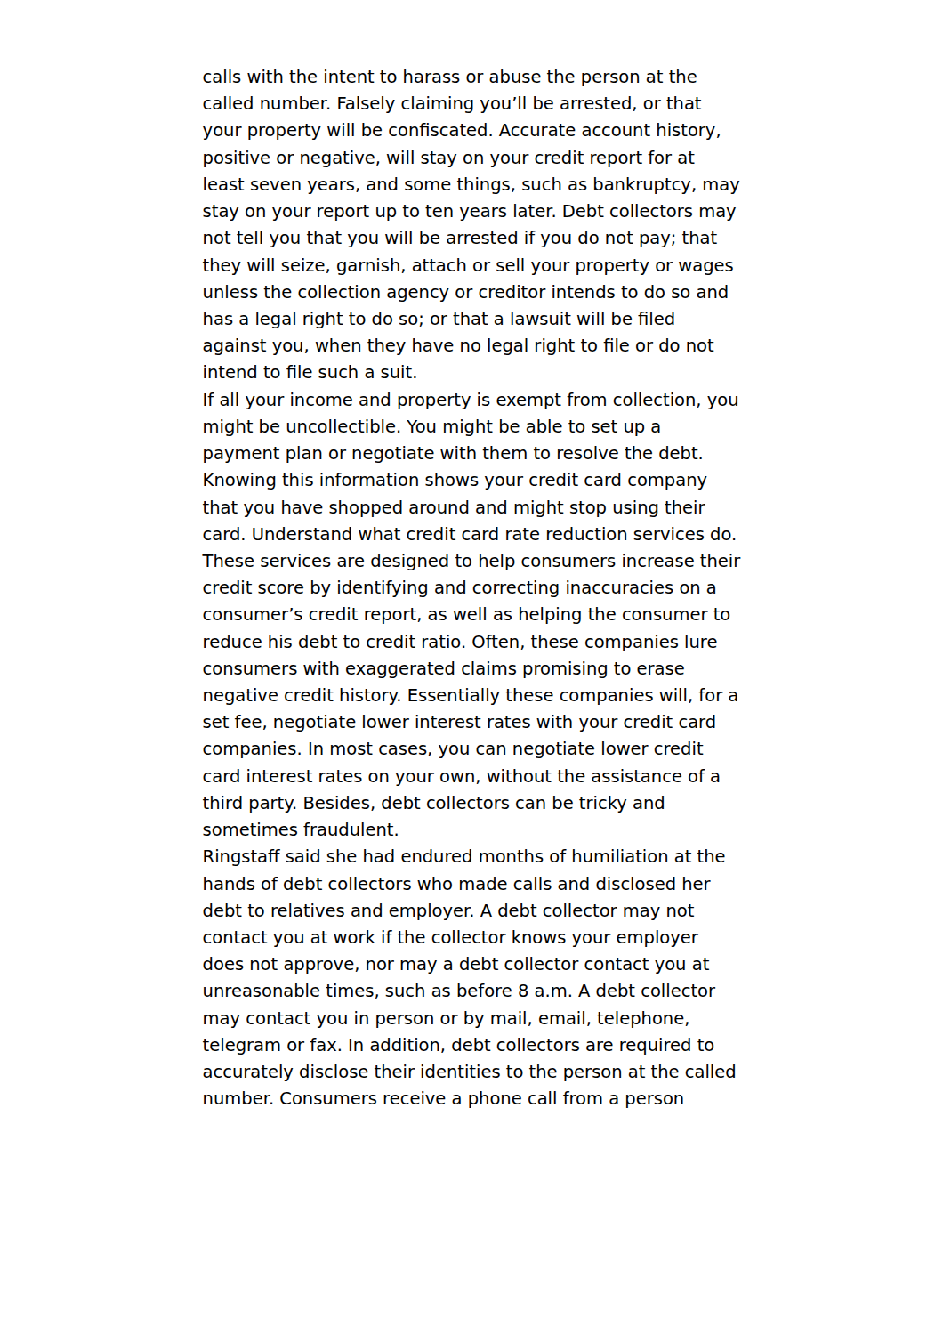calls with the intent to harass or abuse the person at the called number. Falsely claiming you’ll be arrested, or that your property will be confiscated. Accurate account history, positive or negative, will stay on your credit report for at least seven years, and some things, such as bankruptcy, may stay on your report up to ten years later. Debt collectors may not tell you that you will be arrested if you do not pay; that they will seize, garnish, attach or sell your property or wages unless the collection agency or creditor intends to do so and has a legal right to do so; or that a lawsuit will be filed against you, when they have no legal right to file or do not intend to file such a suit.
If all your income and property is exempt from collection, you might be uncollectible. You might be able to set up a payment plan or negotiate with them to resolve the debt. Knowing this information shows your credit card company that you have shopped around and might stop using their card. Understand what credit card rate reduction services do. These services are designed to help consumers increase their credit score by identifying and correcting inaccuracies on a consumer’s credit report, as well as helping the consumer to reduce his debt to credit ratio. Often, these companies lure consumers with exaggerated claims promising to erase negative credit history. Essentially these companies will, for a set fee, negotiate lower interest rates with your credit card companies. In most cases, you can negotiate lower credit card interest rates on your own, without the assistance of a third party. Besides, debt collectors can be tricky and sometimes fraudulent.
Ringstaff said she had endured months of humiliation at the hands of debt collectors who made calls and disclosed her debt to relatives and employer. A debt collector may not contact you at work if the collector knows your employer does not approve, nor may a debt collector contact you at unreasonable times, such as before 8 a.m. A debt collector may contact you in person or by mail, email, telephone, telegram or fax. In addition, debt collectors are required to accurately disclose their identities to the person at the called number. Consumers receive a phone call from a person